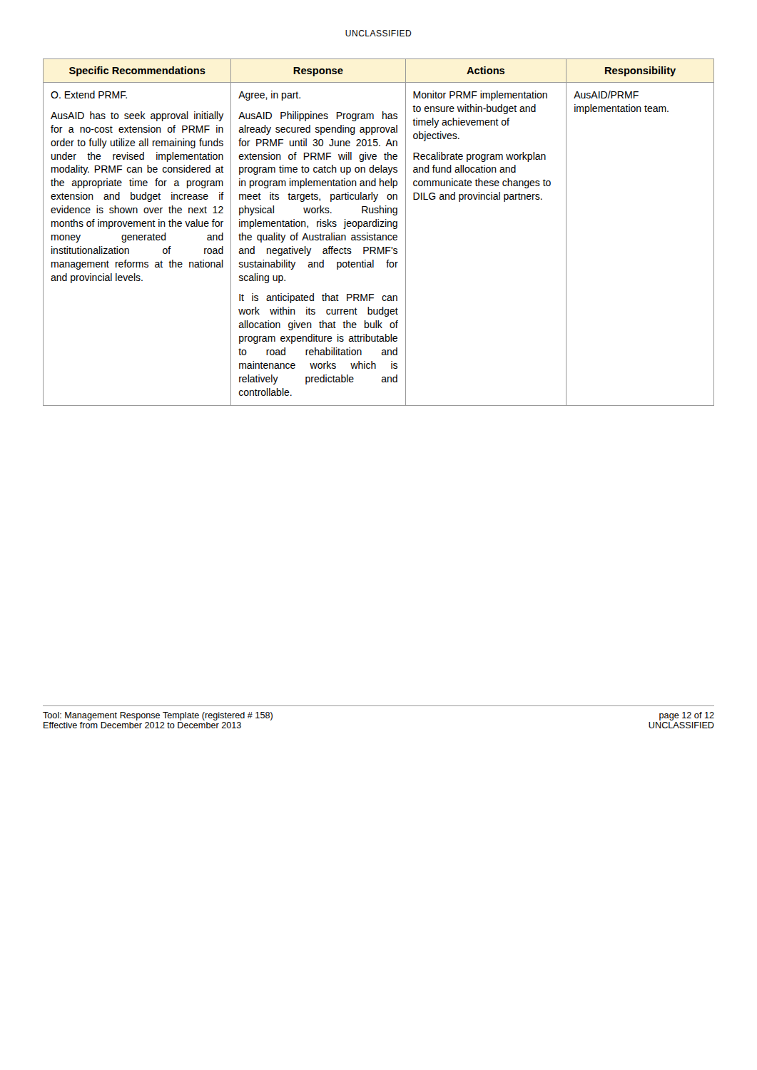UNCLASSIFIED
| Specific Recommendations | Response | Actions | Responsibility |
| --- | --- | --- | --- |
| O. Extend PRMF. AusAID has to seek approval initially for a no-cost extension of PRMF in order to fully utilize all remaining funds under the revised implementation modality. PRMF can be considered at the appropriate time for a program extension and budget increase if evidence is shown over the next 12 months of improvement in the value for money generated and institutionalization of road management reforms at the national and provincial levels. | Agree, in part. AusAID Philippines Program has already secured spending approval for PRMF until 30 June 2015. An extension of PRMF will give the program time to catch up on delays in program implementation and help meet its targets, particularly on physical works. Rushing implementation, risks jeopardizing the quality of Australian assistance and negatively affects PRMF's sustainability and potential for scaling up. It is anticipated that PRMF can work within its current budget allocation given that the bulk of program expenditure is attributable to road rehabilitation and maintenance works which is relatively predictable and controllable. | Monitor PRMF implementation to ensure within-budget and timely achievement of objectives. Recalibrate program workplan and fund allocation and communicate these changes to DILG and provincial partners. | AusAID/PRMF implementation team. |
Tool: Management Response Template (registered # 158) page 12 of 12
Effective from December 2012 to December 2013 UNCLASSIFIED